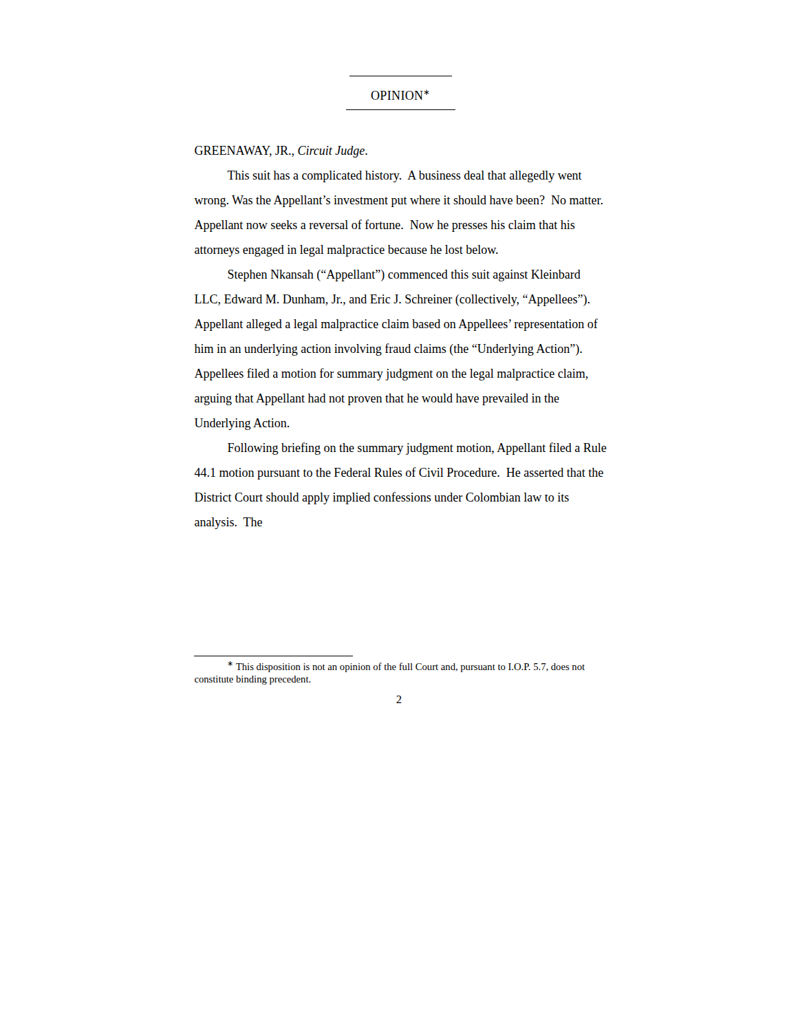OPINION∗
GREENAWAY, JR., Circuit Judge.
This suit has a complicated history. A business deal that allegedly went wrong. Was the Appellant’s investment put where it should have been? No matter. Appellant now seeks a reversal of fortune. Now he presses his claim that his attorneys engaged in legal malpractice because he lost below.
Stephen Nkansah (“Appellant”) commenced this suit against Kleinbard LLC, Edward M. Dunham, Jr., and Eric J. Schreiner (collectively, “Appellees”). Appellant alleged a legal malpractice claim based on Appellees’ representation of him in an underlying action involving fraud claims (the “Underlying Action”). Appellees filed a motion for summary judgment on the legal malpractice claim, arguing that Appellant had not proven that he would have prevailed in the Underlying Action.
Following briefing on the summary judgment motion, Appellant filed a Rule 44.1 motion pursuant to the Federal Rules of Civil Procedure. He asserted that the District Court should apply implied confessions under Colombian law to its analysis. The
∗ This disposition is not an opinion of the full Court and, pursuant to I.O.P. 5.7, does not constitute binding precedent.
2